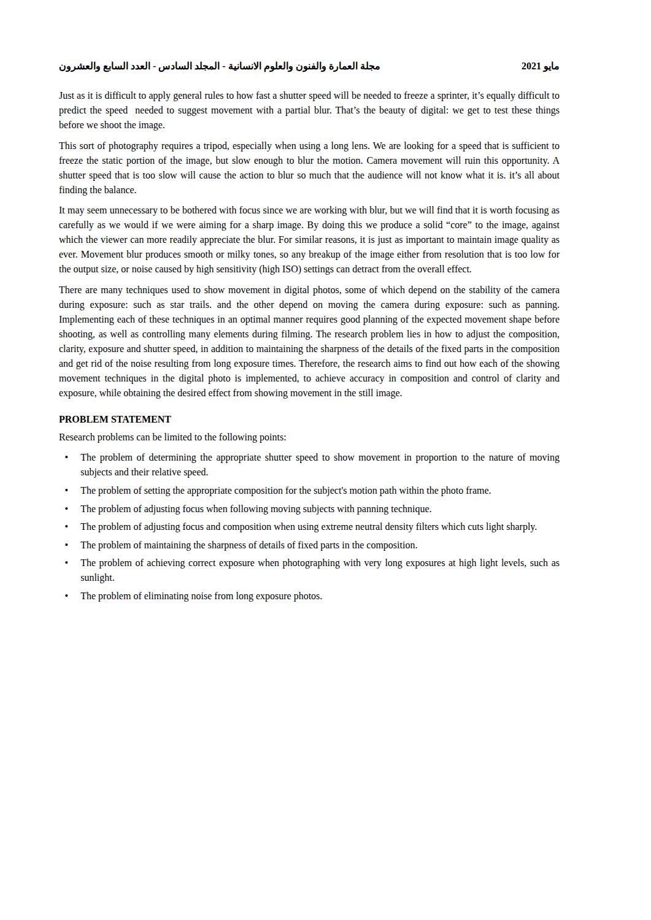2021 مايو مجلة العمارة والفنون والعلوم الانسانية - المجلد السادس - العدد السابع والعشرون
Just as it is difficult to apply general rules to how fast a shutter speed will be needed to freeze a sprinter, it’s equally difficult to predict the speed needed to suggest movement with a partial blur. That’s the beauty of digital: we get to test these things before we shoot the image.
This sort of photography requires a tripod, especially when using a long lens. We are looking for a speed that is sufficient to freeze the static portion of the image, but slow enough to blur the motion. Camera movement will ruin this opportunity. A shutter speed that is too slow will cause the action to blur so much that the audience will not know what it is. it’s all about finding the balance.
It may seem unnecessary to be bothered with focus since we are working with blur, but we will find that it is worth focusing as carefully as we would if we were aiming for a sharp image. By doing this we produce a solid “core” to the image, against which the viewer can more readily appreciate the blur. For similar reasons, it is just as important to maintain image quality as ever. Movement blur produces smooth or milky tones, so any breakup of the image either from resolution that is too low for the output size, or noise caused by high sensitivity (high ISO) settings can detract from the overall effect.
There are many techniques used to show movement in digital photos, some of which depend on the stability of the camera during exposure: such as star trails. and the other depend on moving the camera during exposure: such as panning. Implementing each of these techniques in an optimal manner requires good planning of the expected movement shape before shooting, as well as controlling many elements during filming. The research problem lies in how to adjust the composition, clarity, exposure and shutter speed, in addition to maintaining the sharpness of the details of the fixed parts in the composition and get rid of the noise resulting from long exposure times. Therefore, the research aims to find out how each of the showing movement techniques in the digital photo is implemented, to achieve accuracy in composition and control of clarity and exposure, while obtaining the desired effect from showing movement in the still image.
Problem Statement
Research problems can be limited to the following points:
The problem of determining the appropriate shutter speed to show movement in proportion to the nature of moving subjects and their relative speed.
The problem of setting the appropriate composition for the subject's motion path within the photo frame.
The problem of adjusting focus when following moving subjects with panning technique.
The problem of adjusting focus and composition when using extreme neutral density filters which cuts light sharply.
The problem of maintaining the sharpness of details of fixed parts in the composition.
The problem of achieving correct exposure when photographing with very long exposures at high light levels, such as sunlight.
The problem of eliminating noise from long exposure photos.